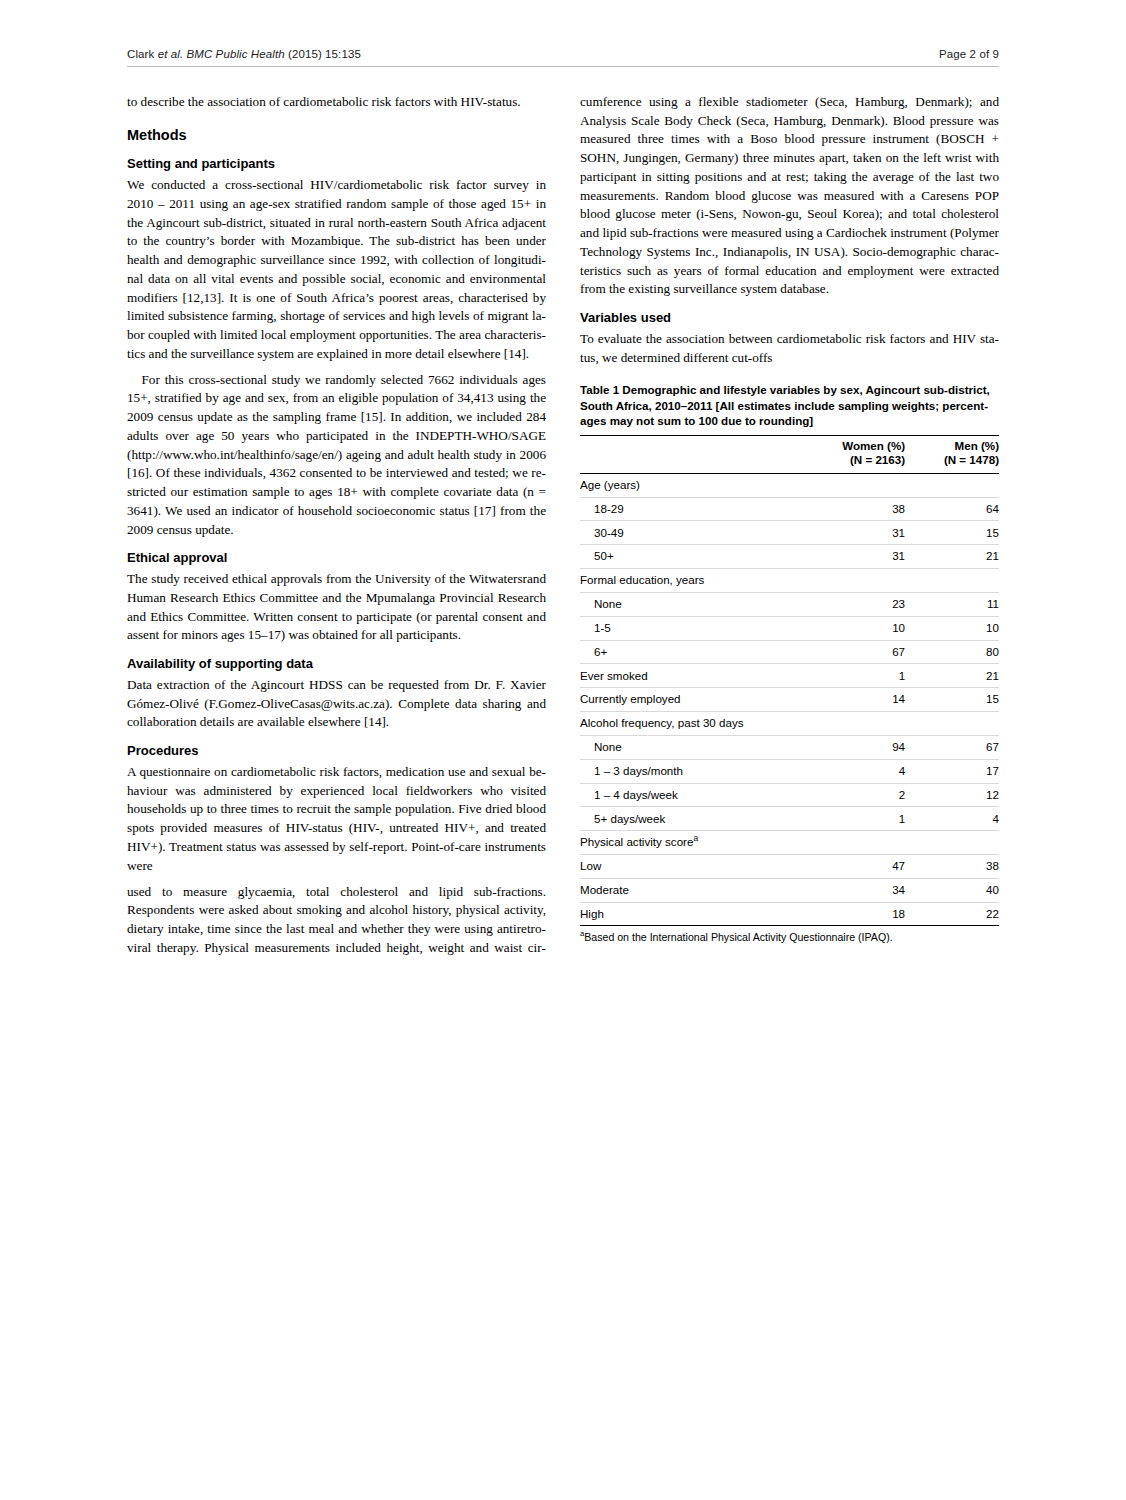Clark et al. BMC Public Health (2015) 15:135
Page 2 of 9
to describe the association of cardiometabolic risk factors with HIV-status.
Methods
Setting and participants
We conducted a cross-sectional HIV/cardiometabolic risk factor survey in 2010 – 2011 using an age-sex stratified random sample of those aged 15+ in the Agincourt sub-district, situated in rural north-eastern South Africa adjacent to the country’s border with Mozambique. The sub-district has been under health and demographic surveillance since 1992, with collection of longitudinal data on all vital events and possible social, economic and environmental modifiers [12,13]. It is one of South Africa’s poorest areas, characterised by limited subsistence farming, shortage of services and high levels of migrant labor coupled with limited local employment opportunities. The area characteristics and the surveillance system are explained in more detail elsewhere [14].
For this cross-sectional study we randomly selected 7662 individuals ages 15+, stratified by age and sex, from an eligible population of 34,413 using the 2009 census update as the sampling frame [15]. In addition, we included 284 adults over age 50 years who participated in the INDEPTH-WHO/SAGE (http://www.who.int/healthinfo/sage/en/) ageing and adult health study in 2006 [16]. Of these individuals, 4362 consented to be interviewed and tested; we restricted our estimation sample to ages 18+ with complete covariate data (n = 3641). We used an indicator of household socioeconomic status [17] from the 2009 census update.
Ethical approval
The study received ethical approvals from the University of the Witwatersrand Human Research Ethics Committee and the Mpumalanga Provincial Research and Ethics Committee. Written consent to participate (or parental consent and assent for minors ages 15–17) was obtained for all participants.
Availability of supporting data
Data extraction of the Agincourt HDSS can be requested from Dr. F. Xavier Gómez-Olivé (F.Gomez-OliveCasas@wits.ac.za). Complete data sharing and collaboration details are available elsewhere [14].
Procedures
A questionnaire on cardiometabolic risk factors, medication use and sexual behaviour was administered by experienced local fieldworkers who visited households up to three times to recruit the sample population. Five dried blood spots provided measures of HIV-status (HIV-, untreated HIV+, and treated HIV+). Treatment status was assessed by self-report. Point-of-care instruments were
used to measure glycaemia, total cholesterol and lipid sub-fractions. Respondents were asked about smoking and alcohol history, physical activity, dietary intake, time since the last meal and whether they were using antiretroviral therapy. Physical measurements included height, weight and waist circumference using a flexible stadiometer (Seca, Hamburg, Denmark); and Analysis Scale Body Check (Seca, Hamburg, Denmark). Blood pressure was measured three times with a Boso blood pressure instrument (BOSCH + SOHN, Jungingen, Germany) three minutes apart, taken on the left wrist with participant in sitting positions and at rest; taking the average of the last two measurements. Random blood glucose was measured with a Caresens POP blood glucose meter (i-Sens, Nowon-gu, Seoul Korea); and total cholesterol and lipid sub-fractions were measured using a Cardiochek instrument (Polymer Technology Systems Inc., Indianapolis, IN USA). Socio-demographic characteristics such as years of formal education and employment were extracted from the existing surveillance system database.
Variables used
To evaluate the association between cardiometabolic risk factors and HIV status, we determined different cut-offs
Table 1 Demographic and lifestyle variables by sex, Agincourt sub-district, South Africa, 2010–2011 [All estimates include sampling weights; percentages may not sum to 100 due to rounding]
| | Women (%) (N = 2163) | Men (%) (N = 1478) |
| --- | --- | --- |
| Age (years) | | |
| 18-29 | 38 | 64 |
| 30-49 | 31 | 15 |
| 50+ | 31 | 21 |
| Formal education, years | | |
| None | 23 | 11 |
| 1-5 | 10 | 10 |
| 6+ | 67 | 80 |
| Ever smoked | 1 | 21 |
| Currently employed | 14 | 15 |
| Alcohol frequency, past 30 days | | |
| None | 94 | 67 |
| 1 – 3 days/month | 4 | 17 |
| 1 – 4 days/week | 2 | 12 |
| 5+ days/week | 1 | 4 |
| Physical activity score a | | |
| Low | 47 | 38 |
| Moderate | 34 | 40 |
| High | 18 | 22 |
aBased on the International Physical Activity Questionnaire (IPAQ).